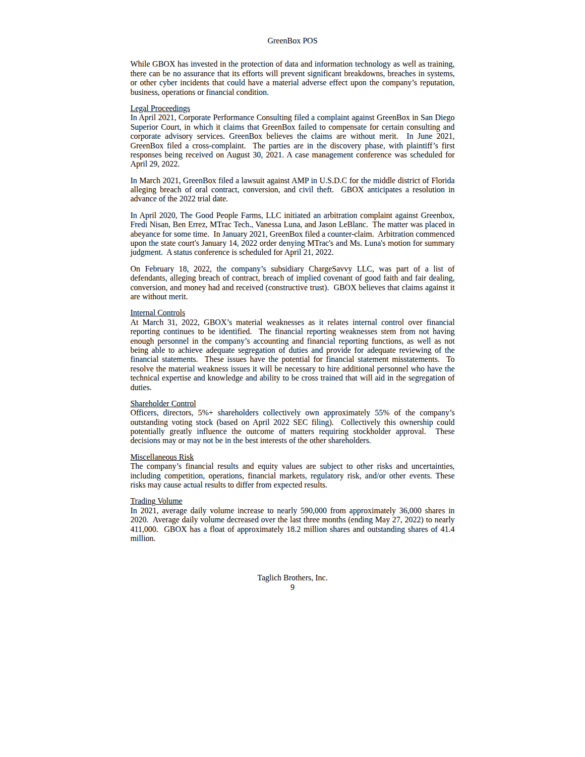GreenBox POS
While GBOX has invested in the protection of data and information technology as well as training, there can be no assurance that its efforts will prevent significant breakdowns, breaches in systems, or other cyber incidents that could have a material adverse effect upon the company’s reputation, business, operations or financial condition.
Legal Proceedings
In April 2021, Corporate Performance Consulting filed a complaint against GreenBox in San Diego Superior Court, in which it claims that GreenBox failed to compensate for certain consulting and corporate advisory services. GreenBox believes the claims are without merit. In June 2021, GreenBox filed a cross-complaint. The parties are in the discovery phase, with plaintiff’s first responses being received on August 30, 2021. A case management conference was scheduled for April 29, 2022.
In March 2021, GreenBox filed a lawsuit against AMP in U.S.D.C for the middle district of Florida alleging breach of oral contract, conversion, and civil theft. GBOX anticipates a resolution in advance of the 2022 trial date.
In April 2020, The Good People Farms, LLC initiated an arbitration complaint against Greenbox, Fredi Nisan, Ben Errez, MTrac Tech., Vanessa Luna, and Jason LeBlanc. The matter was placed in abeyance for some time. In January 2021, GreenBox filed a counter-claim. Arbitration commenced upon the state court's January 14, 2022 order denying MTrac's and Ms. Luna's motion for summary judgment. A status conference is scheduled for April 21, 2022.
On February 18, 2022, the company’s subsidiary ChargeSavvy LLC, was part of a list of defendants, alleging breach of contract, breach of implied covenant of good faith and fair dealing, conversion, and money had and received (constructive trust). GBOX believes that claims against it are without merit.
Internal Controls
At March 31, 2022, GBOX’s material weaknesses as it relates internal control over financial reporting continues to be identified. The financial reporting weaknesses stem from not having enough personnel in the company’s accounting and financial reporting functions, as well as not being able to achieve adequate segregation of duties and provide for adequate reviewing of the financial statements. These issues have the potential for financial statement misstatements. To resolve the material weakness issues it will be necessary to hire additional personnel who have the technical expertise and knowledge and ability to be cross trained that will aid in the segregation of duties.
Shareholder Control
Officers, directors, 5%+ shareholders collectively own approximately 55% of the company’s outstanding voting stock (based on April 2022 SEC filing). Collectively this ownership could potentially greatly influence the outcome of matters requiring stockholder approval. These decisions may or may not be in the best interests of the other shareholders.
Miscellaneous Risk
The company’s financial results and equity values are subject to other risks and uncertainties, including competition, operations, financial markets, regulatory risk, and/or other events. These risks may cause actual results to differ from expected results.
Trading Volume
In 2021, average daily volume increase to nearly 590,000 from approximately 36,000 shares in 2020. Average daily volume decreased over the last three months (ending May 27, 2022) to nearly 411,000. GBOX has a float of approximately 18.2 million shares and outstanding shares of 41.4 million.
Taglich Brothers, Inc.
9